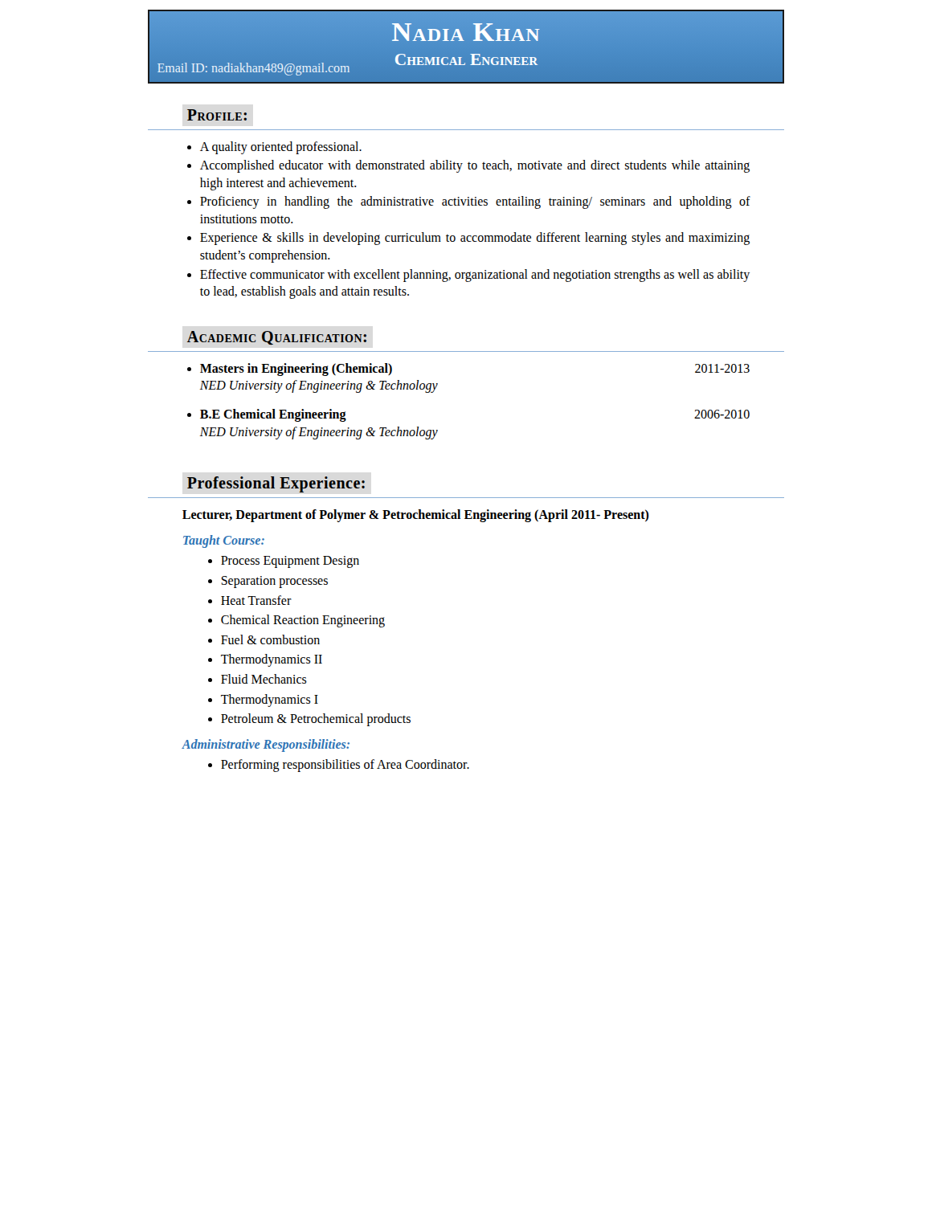Nadia Khan
Chemical Engineer
Email ID: nadiakhan489@gmail.com
Profile:
A quality oriented professional.
Accomplished educator with demonstrated ability to teach, motivate and direct students while attaining high interest and achievement.
Proficiency in handling the administrative activities entailing training/ seminars and upholding of institutions motto.
Experience & skills in developing curriculum to accommodate different learning styles and maximizing student’s comprehension.
Effective communicator with excellent planning, organizational and negotiation strengths as well as ability to lead, establish goals and attain results.
Academic Qualification:
Masters in Engineering (Chemical) 2011-2013
NED University of Engineering & Technology
B.E Chemical Engineering 2006-2010
NED University of Engineering & Technology
Professional Experience:
Lecturer, Department of Polymer & Petrochemical Engineering (April 2011- Present)
Taught Course:
Process Equipment Design
Separation processes
Heat Transfer
Chemical Reaction Engineering
Fuel & combustion
Thermodynamics II
Fluid Mechanics
Thermodynamics I
Petroleum & Petrochemical products
Administrative Responsibilities:
Performing responsibilities of Area Coordinator.